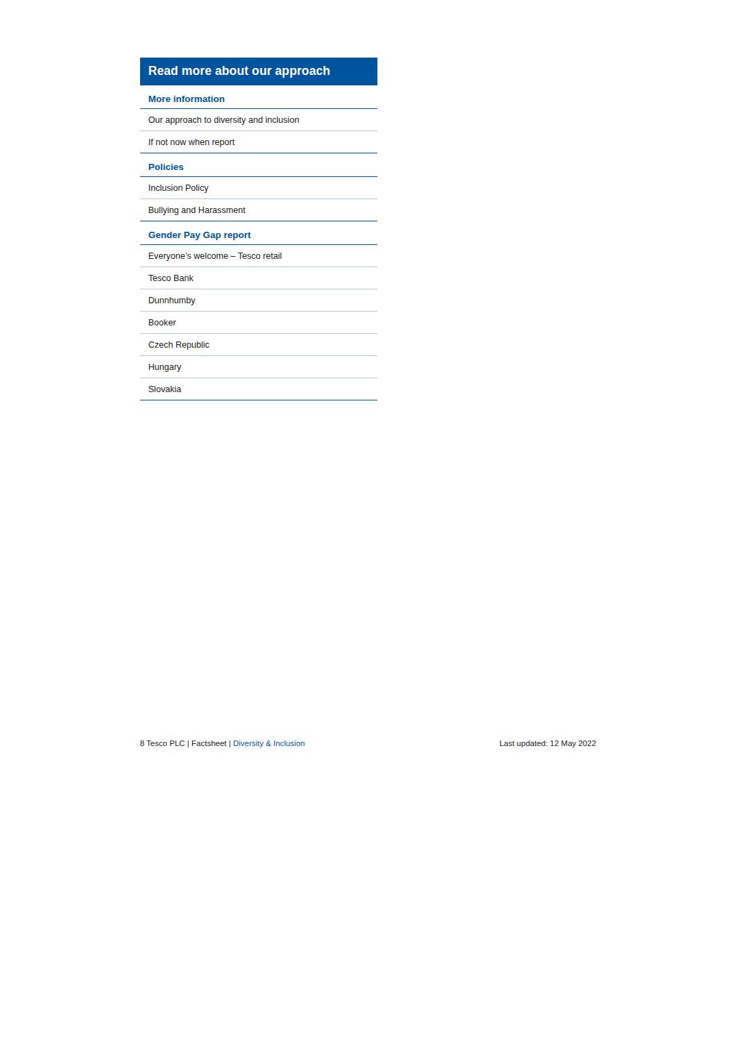Read more about our approach
More information
Our approach to diversity and inclusion
If not now when report
Policies
Inclusion Policy
Bullying and Harassment
Gender Pay Gap report
Everyone’s welcome – Tesco retail
Tesco Bank
Dunnhumby
Booker
Czech Republic
Hungary
Slovakia
8 Tesco PLC | Factsheet | Diversity & Inclusion
Last updated: 12 May 2022